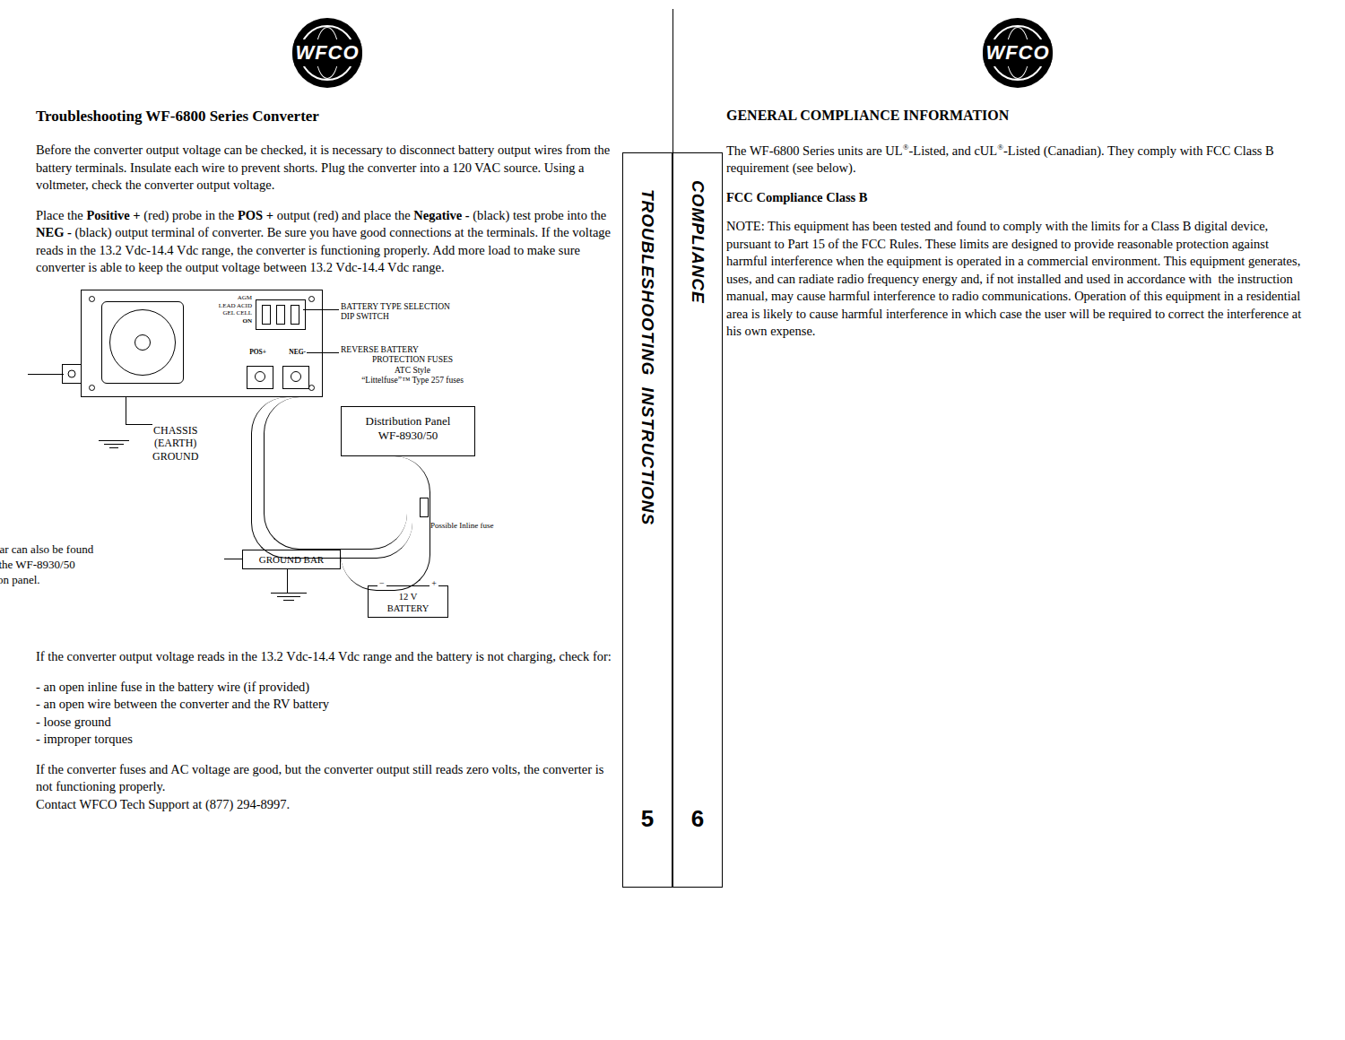WFCO
Troubleshooting WF-6800 Series Converter
Before the converter output voltage can be checked, it is necessary to disconnect battery output wires from the battery terminals. Insulate each wire to prevent shorts. Plug the converter into a 120 VAC source. Using a voltmeter, check the converter output voltage.
Place the Positive + (red) probe in the POS + output (red) and place the Negative - (black) test probe into the NEG - (black) output terminal of converter. Be sure you have good connections at the terminals. If the voltage reads in the 13.2 Vdc-14.4 Vdc range, the converter is functioning properly. Add more load to make sure converter is able to keep the output voltage between 13.2 Vdc-14.4 Vdc range.
AGM
LEAD ACID
GEL CELL
ON
POS+ NEG-
BATTERY TYPE SELECTION
DIP SWITCH
REVERSE BATTERY
PROTECTION FUSES ATC Style “Littelfuse”™ Type 257 fuses
CHASSIS
(EARTH)
GROUND
Distribution Panel
WF-8930/50
Possible Inline fuse
Ground bar can also be found
inside of the WF-8930/50
distribution panel.
GROUND BAR
− + 12 V
BATTERY
If the converter output voltage reads in the 13.2 Vdc-14.4 Vdc range and the battery is not charging, check for:
- an open inline fuse in the battery wire (if provided)
- an open wire between the converter and the RV battery
- loose ground
- improper torques
If the converter fuses and AC voltage are good, but the converter output still reads zero volts, the converter is not functioning properly.
Contact WFCO Tech Support at (877) 294-8997.
TROUBLESHOOTING INSTRUCTIONS 5
WFCO
GENERAL COMPLIANCE INFORMATION
The WF-6800 Series units are UL®-Listed, and cUL®-Listed (Canadian). They comply with FCC Class B requirement (see below).
FCC Compliance Class B
NOTE: This equipment has been tested and found to comply with the limits for a Class B digital device, pursuant to Part 15 of the FCC Rules. These limits are designed to provide reasonable protection against harmful interference when the equipment is operated in a commercial environment. This equipment generates, uses, and can radiate radio frequency energy and, if not installed and used in accordance with the instruction manual, may cause harmful interference to radio communications. Operation of this equipment in a residential area is likely to cause harmful interference in which case the user will be required to correct the interference at his own expense.
COMPLIANCE 6